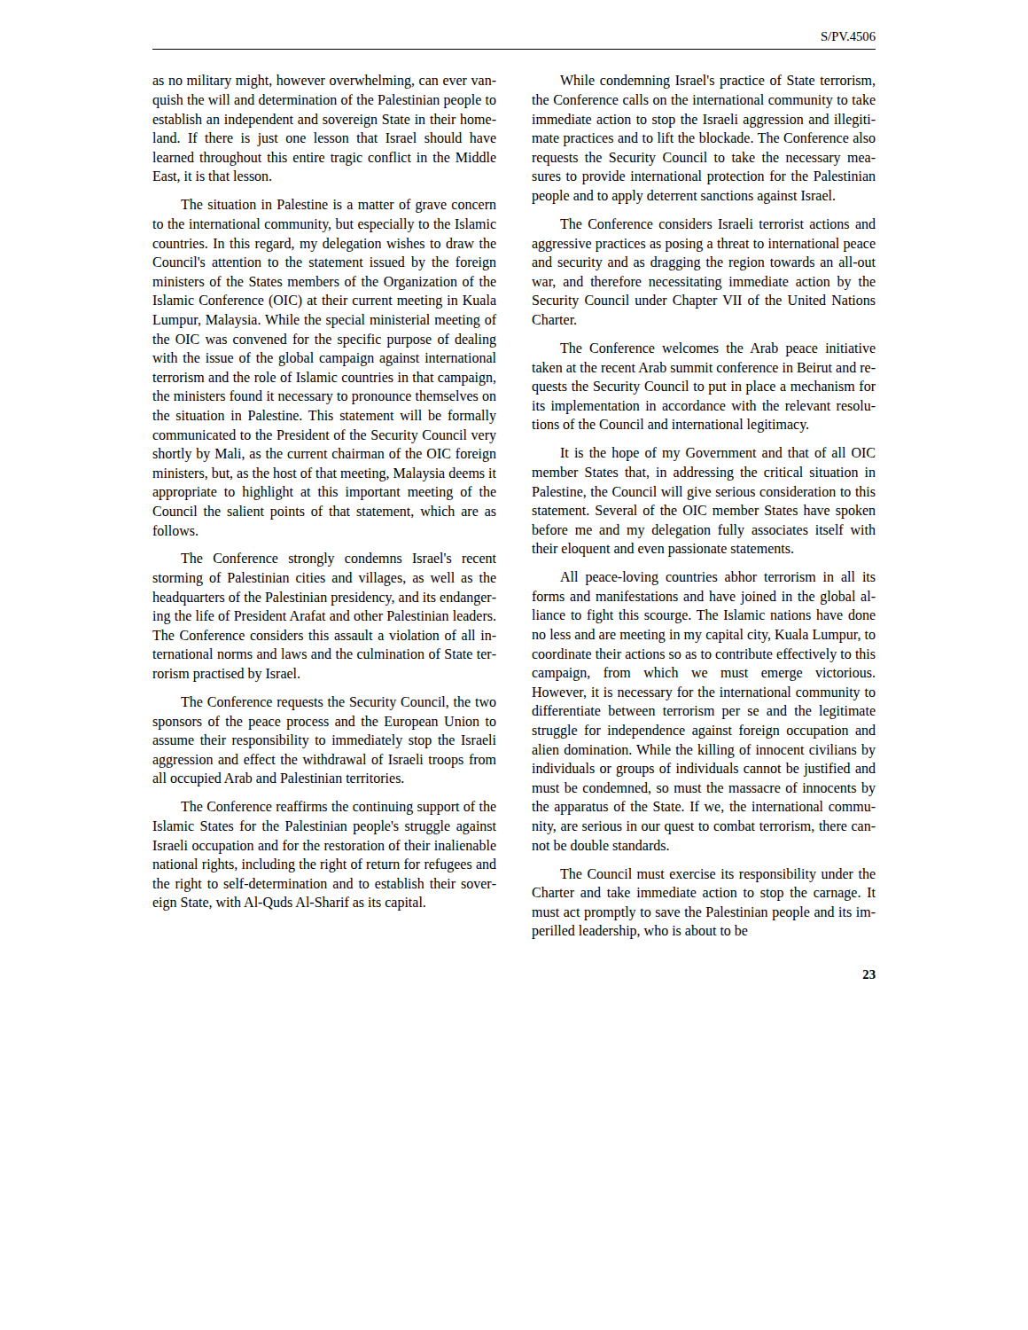S/PV.4506
as no military might, however overwhelming, can ever vanquish the will and determination of the Palestinian people to establish an independent and sovereign State in their homeland. If there is just one lesson that Israel should have learned throughout this entire tragic conflict in the Middle East, it is that lesson.
The situation in Palestine is a matter of grave concern to the international community, but especially to the Islamic countries. In this regard, my delegation wishes to draw the Council's attention to the statement issued by the foreign ministers of the States members of the Organization of the Islamic Conference (OIC) at their current meeting in Kuala Lumpur, Malaysia. While the special ministerial meeting of the OIC was convened for the specific purpose of dealing with the issue of the global campaign against international terrorism and the role of Islamic countries in that campaign, the ministers found it necessary to pronounce themselves on the situation in Palestine. This statement will be formally communicated to the President of the Security Council very shortly by Mali, as the current chairman of the OIC foreign ministers, but, as the host of that meeting, Malaysia deems it appropriate to highlight at this important meeting of the Council the salient points of that statement, which are as follows.
The Conference strongly condemns Israel's recent storming of Palestinian cities and villages, as well as the headquarters of the Palestinian presidency, and its endangering the life of President Arafat and other Palestinian leaders. The Conference considers this assault a violation of all international norms and laws and the culmination of State terrorism practised by Israel.
The Conference requests the Security Council, the two sponsors of the peace process and the European Union to assume their responsibility to immediately stop the Israeli aggression and effect the withdrawal of Israeli troops from all occupied Arab and Palestinian territories.
The Conference reaffirms the continuing support of the Islamic States for the Palestinian people's struggle against Israeli occupation and for the restoration of their inalienable national rights, including the right of return for refugees and the right to self-determination and to establish their sovereign State, with Al-Quds Al-Sharif as its capital.
While condemning Israel's practice of State terrorism, the Conference calls on the international community to take immediate action to stop the Israeli aggression and illegitimate practices and to lift the blockade. The Conference also requests the Security Council to take the necessary measures to provide international protection for the Palestinian people and to apply deterrent sanctions against Israel.
The Conference considers Israeli terrorist actions and aggressive practices as posing a threat to international peace and security and as dragging the region towards an all-out war, and therefore necessitating immediate action by the Security Council under Chapter VII of the United Nations Charter.
The Conference welcomes the Arab peace initiative taken at the recent Arab summit conference in Beirut and requests the Security Council to put in place a mechanism for its implementation in accordance with the relevant resolutions of the Council and international legitimacy.
It is the hope of my Government and that of all OIC member States that, in addressing the critical situation in Palestine, the Council will give serious consideration to this statement. Several of the OIC member States have spoken before me and my delegation fully associates itself with their eloquent and even passionate statements.
All peace-loving countries abhor terrorism in all its forms and manifestations and have joined in the global alliance to fight this scourge. The Islamic nations have done no less and are meeting in my capital city, Kuala Lumpur, to coordinate their actions so as to contribute effectively to this campaign, from which we must emerge victorious. However, it is necessary for the international community to differentiate between terrorism per se and the legitimate struggle for independence against foreign occupation and alien domination. While the killing of innocent civilians by individuals or groups of individuals cannot be justified and must be condemned, so must the massacre of innocents by the apparatus of the State. If we, the international community, are serious in our quest to combat terrorism, there cannot be double standards.
The Council must exercise its responsibility under the Charter and take immediate action to stop the carnage. It must act promptly to save the Palestinian people and its imperilled leadership, who is about to be
23